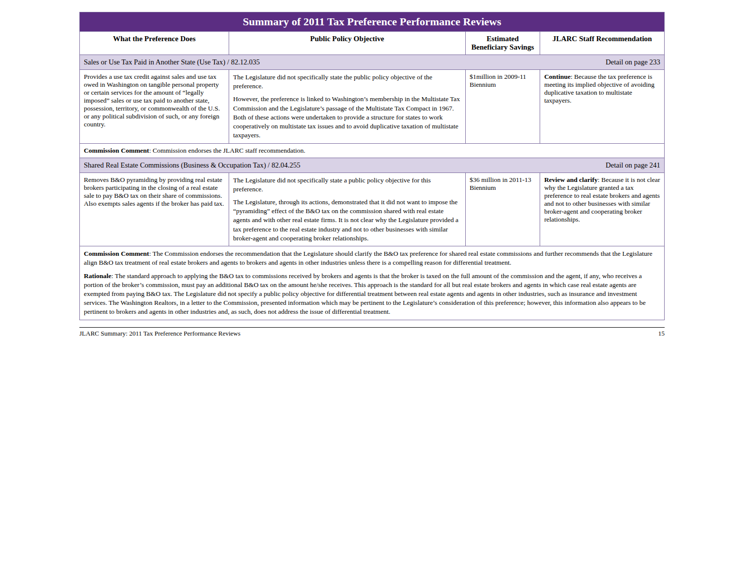| Summary of 2011 Tax Preference Performance Reviews |
| What the Preference Does | Public Policy Objective | Estimated Beneficiary Savings | JLARC Staff Recommendation |
| Sales or Use Tax Paid in Another State (Use Tax) / 82.12.035 Detail on page 233 |
| Provides a use tax credit against sales and use tax owed in Washington on tangible personal property or certain services for the amount of “legally imposed” sales or use tax paid to another state, possession, territory, or commonwealth of the U.S. or any political subdivision of such, or any foreign country. | The Legislature did not specifically state the public policy objective of the preference. However, the preference is linked to Washington’s membership in the Multistate Tax Commission and the Legislature’s passage of the Multistate Tax Compact in 1967. Both of these actions were undertaken to provide a structure for states to work cooperatively on multistate tax issues and to avoid duplicative taxation of multistate taxpayers. | $1million in 2009-11 Biennium | Continue : Because the tax preference is meeting its implied objective of avoiding duplicative taxation to multistate taxpayers. |
| Commission Comment : Commission endorses the JLARC staff recommendation. |
| Shared Real Estate Commissions (Business & Occupation Tax) / 82.04.255 Detail on page 241 |
| Removes B&O pyramiding by providing real estate brokers participating in the closing of a real estate sale to pay B&O tax on their share of commissions. Also exempts sales agents if the broker has paid tax. | The Legislature did not specifically state a public policy objective for this preference. The Legislature, through its actions, demonstrated that it did not want to impose the “pyramiding” effect of the B&O tax on the commission shared with real estate agents and with other real estate firms. It is not clear why the Legislature provided a tax preference to the real estate industry and not to other businesses with similar broker-agent and cooperating broker relationships. | $36 million in 2011-13 Biennium | Review and clarify : Because it is not clear why the Legislature granted a tax preference to real estate brokers and agents and not to other businesses with similar broker-agent and cooperating broker relationships. |
| Commission Comment : The Commission endorses the recommendation that the Legislature should clarify the B&O tax preference for shared real estate commissions and further recommends that the Legislature align B&O tax treatment of real estate brokers and agents to brokers and agents in other industries unless there is a compelling reason for differential treatment. Rationale : The standard approach to applying the B&O tax to commissions received by brokers and agents is that the broker is taxed on the full amount of the commission and the agent, if any, who receives a portion of the broker’s commission, must pay an additional B&O tax on the amount he/she receives. This approach is the standard for all but real estate brokers and agents in which case real estate agents are exempted from paying B&O tax. The Legislature did not specify a public policy objective for differential treatment between real estate agents and agents in other industries, such as insurance and investment services. The Washington Realtors, in a letter to the Commission, presented information which may be pertinent to the Legislature’s consideration of this preference; however, this information also appears to be pertinent to brokers and agents in other industries and, as such, does not address the issue of differential treatment. |
JLARC Summary: 2011 Tax Preference Performance Reviews 15